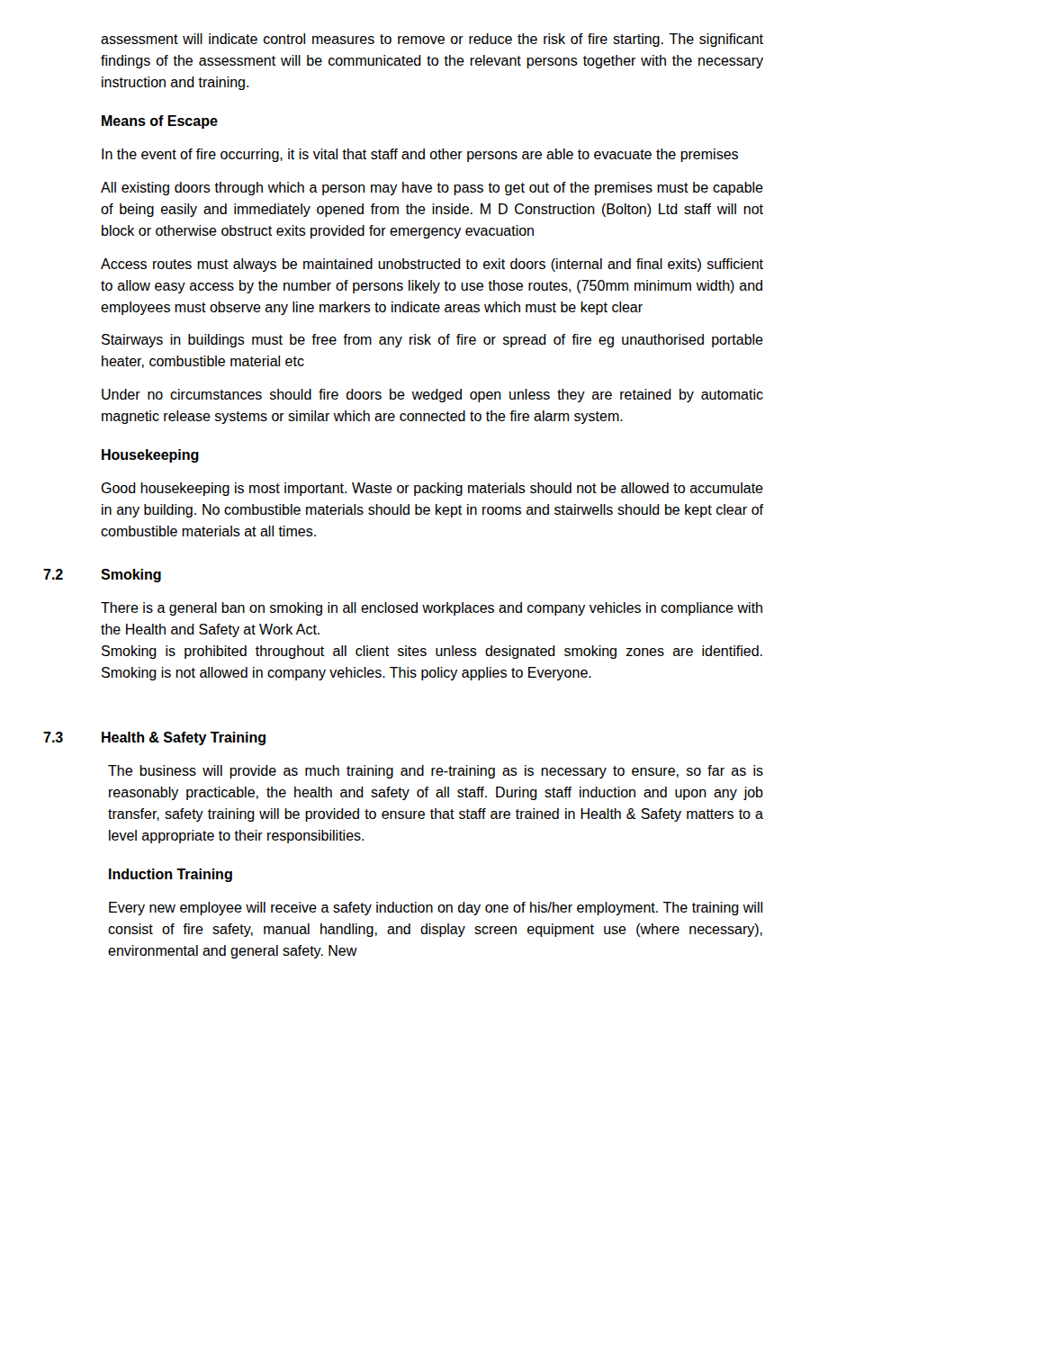assessment will indicate control measures to remove or reduce the risk of fire starting. The significant findings of the assessment will be communicated to the relevant persons together with the necessary instruction and training.
Means of Escape
In the event of fire occurring, it is vital that staff and other persons are able to evacuate the premises
All existing doors through which a person may have to pass to get out of the premises must be capable of being easily and immediately opened from the inside. M D Construction (Bolton) Ltd staff will not block or otherwise obstruct exits provided for emergency evacuation
Access routes must always be maintained unobstructed to exit doors (internal and final exits) sufficient to allow easy access by the number of persons likely to use those routes, (750mm minimum width) and employees must observe any line markers to indicate areas which must be kept clear
Stairways in buildings must be free from any risk of fire or spread of fire eg unauthorised portable heater, combustible material etc
Under no circumstances should fire doors be wedged open unless they are retained by automatic magnetic release systems or similar which are connected to the fire alarm system.
Housekeeping
Good housekeeping is most important. Waste or packing materials should not be allowed to accumulate in any building. No combustible materials should be kept in rooms and stairwells should be kept clear of combustible materials at all times.
7.2
Smoking
There is a general ban on smoking in all enclosed workplaces and company vehicles in compliance with the Health and Safety at Work Act.
Smoking is prohibited throughout all client sites unless designated smoking zones are identified. Smoking is not allowed in company vehicles. This policy applies to Everyone.
7.3
Health & Safety Training
The business will provide as much training and re-training as is necessary to ensure, so far as is reasonably practicable, the health and safety of all staff. During staff induction and upon any job transfer, safety training will be provided to ensure that staff are trained in Health & Safety matters to a level appropriate to their responsibilities.
Induction Training
Every new employee will receive a safety induction on day one of his/her employment. The training will consist of fire safety, manual handling, and display screen equipment use (where necessary), environmental and general safety. New